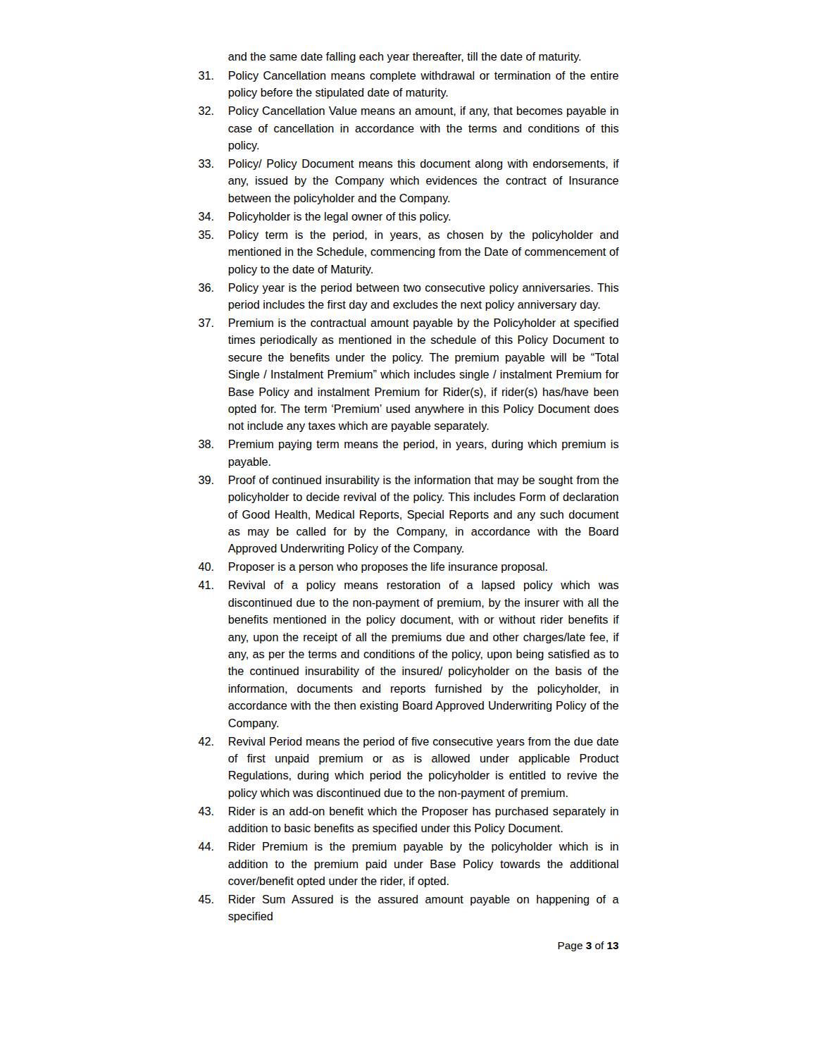and the same date falling each year thereafter, till the date of maturity.
31. Policy Cancellation means complete withdrawal or termination of the entire policy before the stipulated date of maturity.
32. Policy Cancellation Value means an amount, if any, that becomes payable in case of cancellation in accordance with the terms and conditions of this policy.
33. Policy/ Policy Document means this document along with endorsements, if any, issued by the Company which evidences the contract of Insurance between the policyholder and the Company.
34. Policyholder is the legal owner of this policy.
35. Policy term is the period, in years, as chosen by the policyholder and mentioned in the Schedule, commencing from the Date of commencement of policy to the date of Maturity.
36. Policy year is the period between two consecutive policy anniversaries. This period includes the first day and excludes the next policy anniversary day.
37. Premium is the contractual amount payable by the Policyholder at specified times periodically as mentioned in the schedule of this Policy Document to secure the benefits under the policy. The premium payable will be “Total Single / Instalment Premium” which includes single / instalment Premium for Base Policy and instalment Premium for Rider(s), if rider(s) has/have been opted for. The term ‘Premium’ used anywhere in this Policy Document does not include any taxes which are payable separately.
38. Premium paying term means the period, in years, during which premium is payable.
39. Proof of continued insurability is the information that may be sought from the policyholder to decide revival of the policy. This includes Form of declaration of Good Health, Medical Reports, Special Reports and any such document as may be called for by the Company, in accordance with the Board Approved Underwriting Policy of the Company.
40. Proposer is a person who proposes the life insurance proposal.
41. Revival of a policy means restoration of a lapsed policy which was discontinued due to the non-payment of premium, by the insurer with all the benefits mentioned in the policy document, with or without rider benefits if any, upon the receipt of all the premiums due and other charges/late fee, if any, as per the terms and conditions of the policy, upon being satisfied as to the continued insurability of the insured/ policyholder on the basis of the information, documents and reports furnished by the policyholder, in accordance with the then existing Board Approved Underwriting Policy of the Company.
42. Revival Period means the period of five consecutive years from the due date of first unpaid premium or as is allowed under applicable Product Regulations, during which period the policyholder is entitled to revive the policy which was discontinued due to the non-payment of premium.
43. Rider is an add-on benefit which the Proposer has purchased separately in addition to basic benefits as specified under this Policy Document.
44. Rider Premium is the premium payable by the policyholder which is in addition to the premium paid under Base Policy towards the additional cover/benefit opted under the rider, if opted.
45. Rider Sum Assured is the assured amount payable on happening of a specified
Page 3 of 13